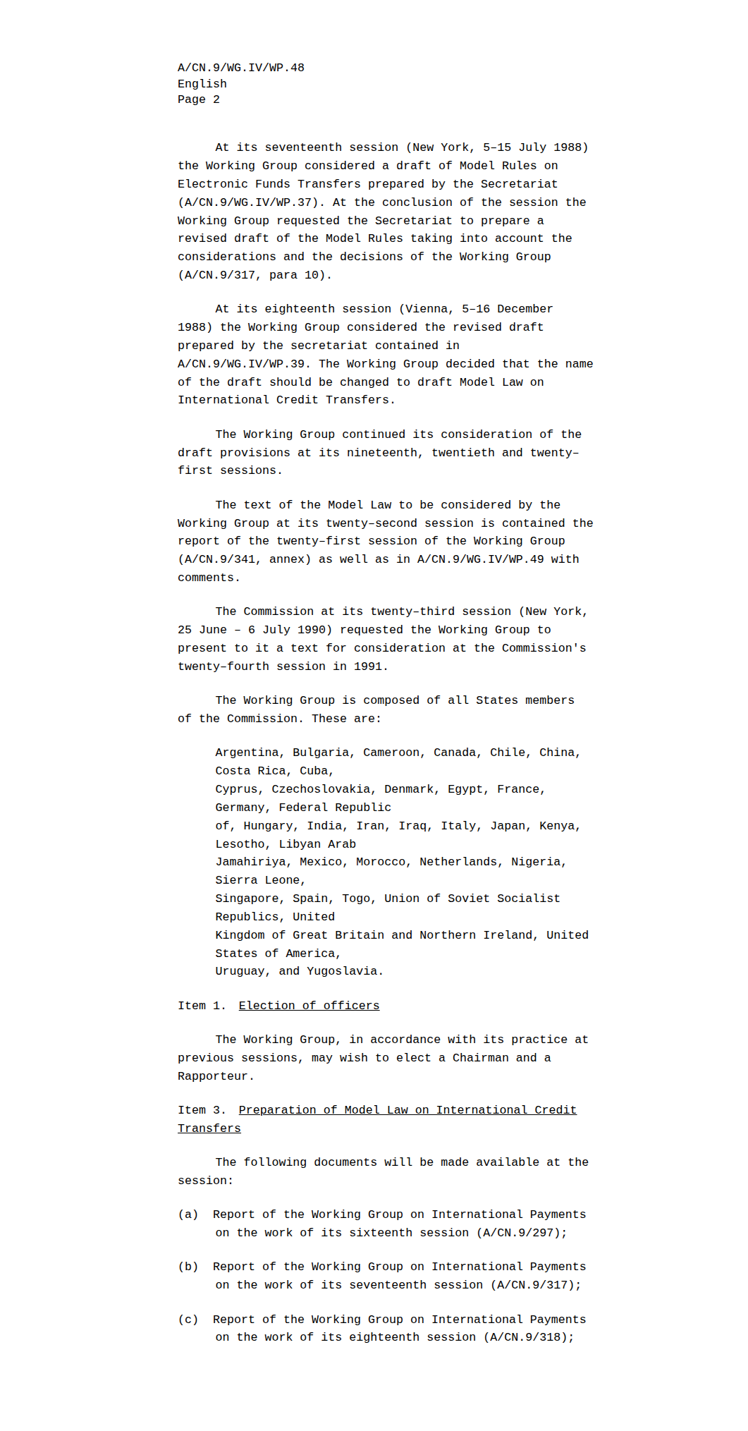A/CN.9/WG.IV/WP.48
English
Page 2
At its seventeenth session (New York, 5–15 July 1988) the Working Group considered a draft of Model Rules on Electronic Funds Transfers prepared by the Secretariat (A/CN.9/WG.IV/WP.37). At the conclusion of the session the Working Group requested the Secretariat to prepare a revised draft of the Model Rules taking into account the considerations and the decisions of the Working Group (A/CN.9/317, para 10).
At its eighteenth session (Vienna, 5–16 December 1988) the Working Group considered the revised draft prepared by the secretariat contained in A/CN.9/WG.IV/WP.39. The Working Group decided that the name of the draft should be changed to draft Model Law on International Credit Transfers.
The Working Group continued its consideration of the draft provisions at its nineteenth, twentieth and twenty–first sessions.
The text of the Model Law to be considered by the Working Group at its twenty–second session is contained the report of the twenty–first session of the Working Group (A/CN.9/341, annex) as well as in A/CN.9/WG.IV/WP.49 with comments.
The Commission at its twenty–third session (New York, 25 June – 6 July 1990) requested the Working Group to present to it a text for consideration at the Commission's twenty–fourth session in 1991.
The Working Group is composed of all States members of the Commission. These are:
Argentina, Bulgaria, Cameroon, Canada, Chile, China, Costa Rica, Cuba,
Cyprus, Czechoslovakia, Denmark, Egypt, France, Germany, Federal Republic
of, Hungary, India, Iran, Iraq, Italy, Japan, Kenya, Lesotho, Libyan Arab
Jamahiriya, Mexico, Morocco, Netherlands, Nigeria, Sierra Leone,
Singapore, Spain, Togo, Union of Soviet Socialist Republics, United
Kingdom of Great Britain and Northern Ireland, United States of America,
Uruguay, and Yugoslavia.
Item 1. Election of officers
The Working Group, in accordance with its practice at previous sessions, may wish to elect a Chairman and a Rapporteur.
Item 3. Preparation of Model Law on International Credit Transfers
The following documents will be made available at the session:
Report of the Working Group on International Payments on the work of its sixteenth session (A/CN.9/297);
Report of the Working Group on International Payments on the work of its seventeenth session (A/CN.9/317);
Report of the Working Group on International Payments on the work of its eighteenth session (A/CN.9/318);